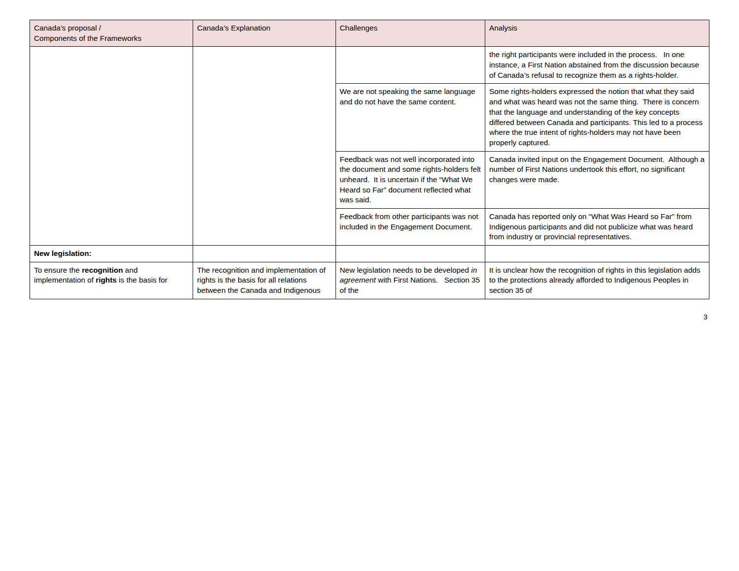| Canada’s proposal / Components of the Frameworks | Canada’s Explanation | Challenges | Analysis |
| --- | --- | --- | --- |
| | | | the right participants were included in the process. In one instance, a First Nation abstained from the discussion because of Canada’s refusal to recognize them as a rights-holder. |
| We are not speaking the same language and do not have the same content. | Some rights-holders expressed the notion that what they said and what was heard was not the same thing. There is concern that the language and understanding of the key concepts differed between Canada and participants. This led to a process where the true intent of rights-holders may not have been properly captured. |
| Feedback was not well incorporated into the document and some rights-holders felt unheard. It is uncertain if the “What We Heard so Far” document reflected what was said. | Canada invited input on the Engagement Document. Although a number of First Nations undertook this effort, no significant changes were made. |
| Feedback from other participants was not included in the Engagement Document. | Canada has reported only on “What Was Heard so Far” from Indigenous participants and did not publicize what was heard from industry or provincial representatives. |
| New legislation: | | | |
| To ensure the recognition and implementation of rights is the basis for | The recognition and implementation of rights is the basis for all relations between the Canada and Indigenous | New legislation needs to be developed in agreement with First Nations. Section 35 of the | It is unclear how the recognition of rights in this legislation adds to the protections already afforded to Indigenous Peoples in section 35 of |
3